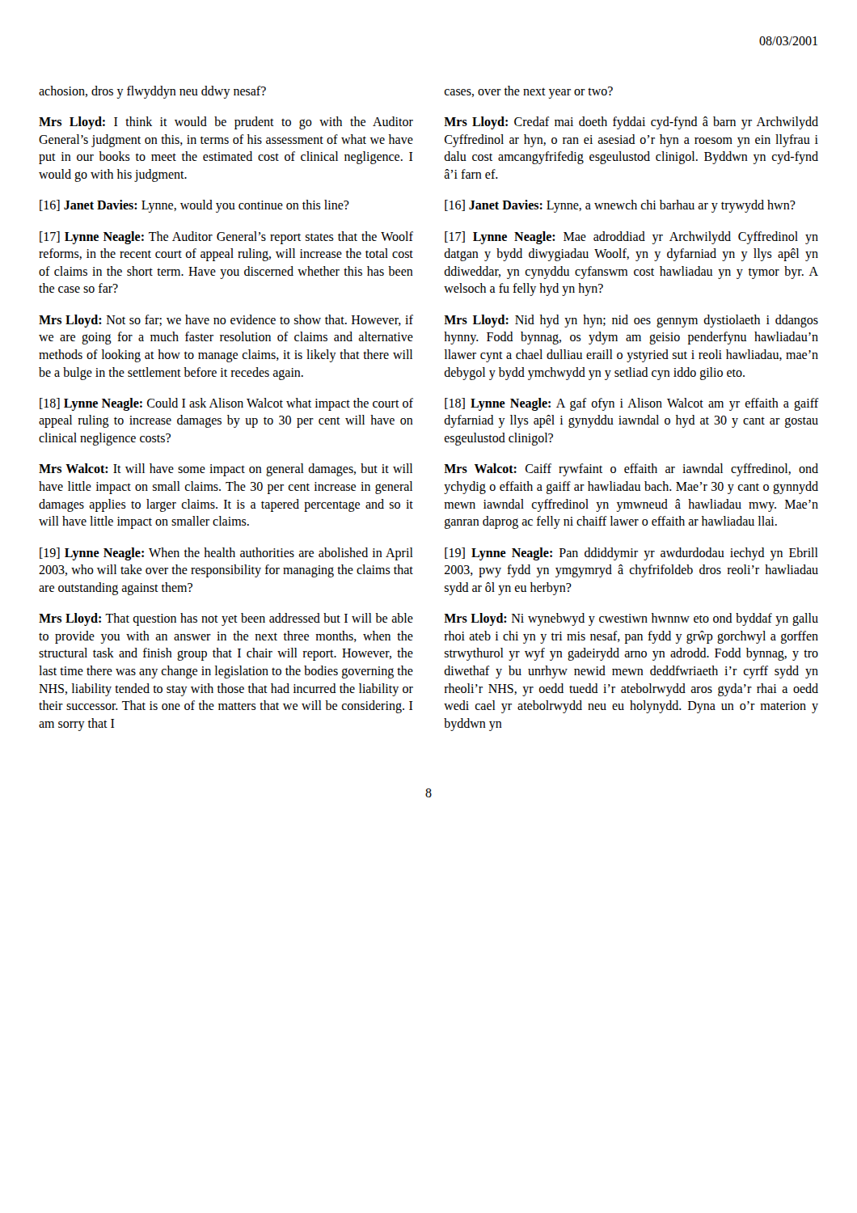08/03/2001
| achosion, dros y flwyddyn neu ddwy nesaf? Mrs Lloyd: I think it would be prudent to go with the Auditor General’s judgment on this, in terms of his assessment of what we have put in our books to meet the estimated cost of clinical negligence. I would go with his judgment. [16] Janet Davies: Lynne, would you continue on this line? [17] Lynne Neagle: The Auditor General’s report states that the Woolf reforms, in the recent court of appeal ruling, will increase the total cost of claims in the short term. Have you discerned whether this has been the case so far? Mrs Lloyd: Not so far; we have no evidence to show that. However, if we are going for a much faster resolution of claims and alternative methods of looking at how to manage claims, it is likely that there will be a bulge in the settlement before it recedes again. [18] Lynne Neagle: Could I ask Alison Walcot what impact the court of appeal ruling to increase damages by up to 30 per cent will have on clinical negligence costs? Mrs Walcot: It will have some impact on general damages, but it will have little impact on small claims. The 30 per cent increase in general damages applies to larger claims. It is a tapered percentage and so it will have little impact on smaller claims. [19] Lynne Neagle: When the health authorities are abolished in April 2003, who will take over the responsibility for managing the claims that are outstanding against them? Mrs Lloyd: That question has not yet been addressed but I will be able to provide you with an answer in the next three months, when the structural task and finish group that I chair will report. However, the last time there was any change in legislation to the bodies governing the NHS, liability tended to stay with those that had incurred the liability or their successor. That is one of the matters that we will be considering. I am sorry that I | cases, over the next year or two? Mrs Lloyd: Credaf mai doeth fyddai cyd-fynd â barn yr Archwilydd Cyffredinol ar hyn, o ran ei asesiad o’r hyn a roesom yn ein llyfrau i dalu cost amcangyfrifedig esgeulustod clinigol. Byddwn yn cyd-fynd â’i farn ef. [16] Janet Davies: Lynne, a wnewch chi barhau ar y trywydd hwn? [17] Lynne Neagle: Mae adroddiad yr Archwilydd Cyffredinol yn datgan y bydd diwygiadau Woolf, yn y dyfarniad yn y llys apêl yn ddiweddar, yn cynyddu cyfanswm cost hawliadau yn y tymor byr. A welsoch a fu felly hyd yn hyn? Mrs Lloyd: Nid hyd yn hyn; nid oes gennym dystiolaeth i ddangos hynny. Fodd bynnag, os ydym am geisio penderfynu hawliadau’n llawer cynt a chael dulliau eraill o ystyried sut i reoli hawliadau, mae’n debygol y bydd ymchwydd yn y setliad cyn iddo gilio eto. [18] Lynne Neagle: A gaf ofyn i Alison Walcot am yr effaith a gaiff dyfarniad y llys apêl i gynyddu iawndal o hyd at 30 y cant ar gostau esgeulustod clinigol? Mrs Walcot: Caiff rywfaint o effaith ar iawndal cyffredinol, ond ychydig o effaith a gaiff ar hawliadau bach. Mae’r 30 y cant o gynnydd mewn iawndal cyffredinol yn ymwneud â hawliadau mwy. Mae’n ganran daprog ac felly ni chaiff lawer o effaith ar hawliadau llai. [19] Lynne Neagle: Pan ddiddymir yr awdurdodau iechyd yn Ebrill 2003, pwy fydd yn ymgymryd â chyfrifoldeb dros reoli’r hawliadau sydd ar ôl yn eu herbyn? Mrs Lloyd: Ni wynebwyd y cwestiwn hwnnw eto ond byddaf yn gallu rhoi ateb i chi yn y tri mis nesaf, pan fydd y grŵp gorchwyl a gorffen strwythurol yr wyf yn gadeirydd arno yn adrodd. Fodd bynnag, y tro diwethaf y bu unrhyw newid mewn deddfwriaeth i’r cyrff sydd yn rheoli’r NHS, yr oedd tuedd i’r atebolrwydd aros gyda’r rhai a oedd wedi cael yr atebolrwydd neu eu holynydd. Dyna un o’r materion y byddwn yn |
8